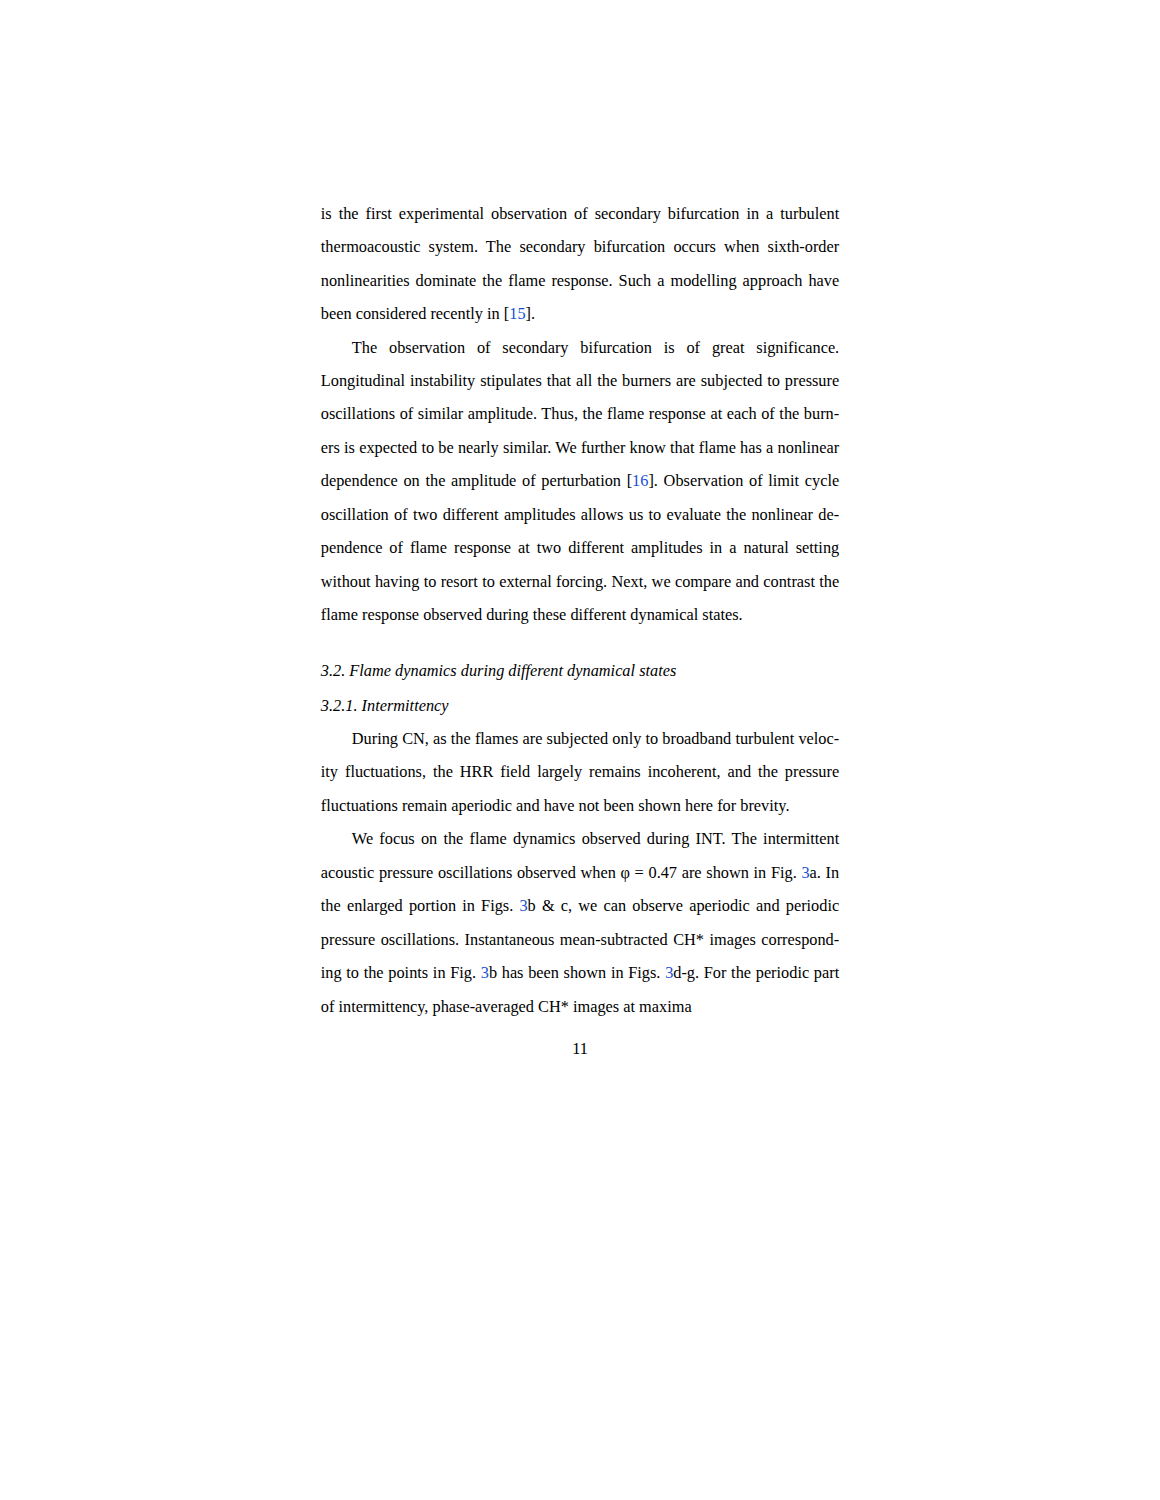is the first experimental observation of secondary bifurcation in a turbulent thermoacoustic system. The secondary bifurcation occurs when sixth-order nonlinearities dominate the flame response. Such a modelling approach have been considered recently in [15].
The observation of secondary bifurcation is of great significance. Longitudinal instability stipulates that all the burners are subjected to pressure oscillations of similar amplitude. Thus, the flame response at each of the burners is expected to be nearly similar. We further know that flame has a nonlinear dependence on the amplitude of perturbation [16]. Observation of limit cycle oscillation of two different amplitudes allows us to evaluate the nonlinear dependence of flame response at two different amplitudes in a natural setting without having to resort to external forcing. Next, we compare and contrast the flame response observed during these different dynamical states.
3.2. Flame dynamics during different dynamical states
3.2.1. Intermittency
During CN, as the flames are subjected only to broadband turbulent velocity fluctuations, the HRR field largely remains incoherent, and the pressure fluctuations remain aperiodic and have not been shown here for brevity.
We focus on the flame dynamics observed during INT. The intermittent acoustic pressure oscillations observed when φ = 0.47 are shown in Fig. 3a. In the enlarged portion in Figs. 3b & c, we can observe aperiodic and periodic pressure oscillations. Instantaneous mean-subtracted CH* images corresponding to the points in Fig. 3b has been shown in Figs. 3d-g. For the periodic part of intermittency, phase-averaged CH* images at maxima
11